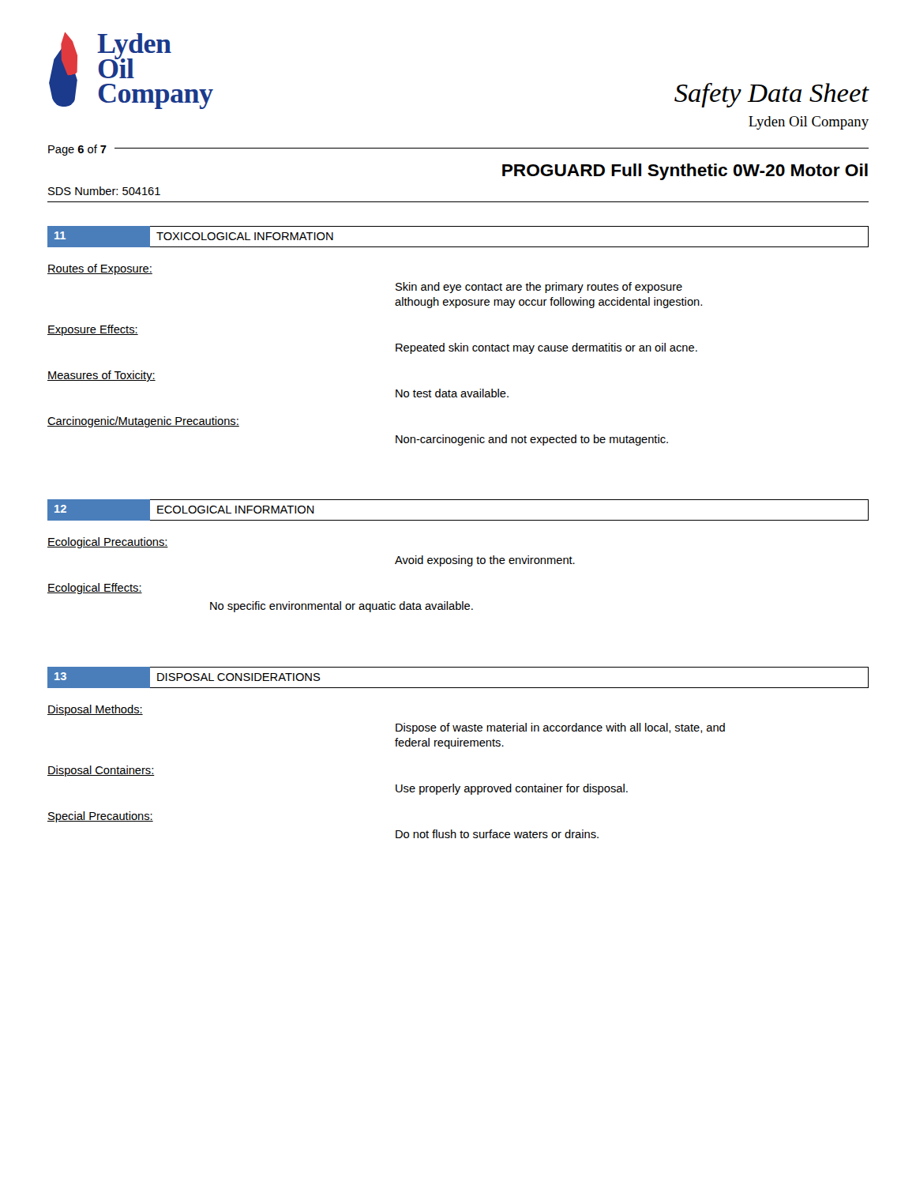Lyden
Oil
Company
Safety Data Sheet
Lyden Oil Company
Page 6 of 7
PROGUARD Full Synthetic 0W-20 Motor Oil
SDS Number: 504161
11
TOXICOLOGICAL INFORMATION
Routes of Exposure:
Skin and eye contact are the primary routes of exposure although exposure may occur following accidental ingestion.
Exposure Effects:
Repeated skin contact may cause dermatitis or an oil acne.
Measures of Toxicity:
No test data available.
Carcinogenic/Mutagenic Precautions:
Non-carcinogenic and not expected to be mutagentic.
12
ECOLOGICAL INFORMATION
Ecological Precautions:
Avoid exposing to the environment.
Ecological Effects:
No specific environmental or aquatic data available.
13
DISPOSAL CONSIDERATIONS
Disposal Methods:
Dispose of waste material in accordance with all local, state, and federal requirements.
Disposal Containers:
Use properly approved container for disposal.
Special Precautions:
Do not flush to surface waters or drains.